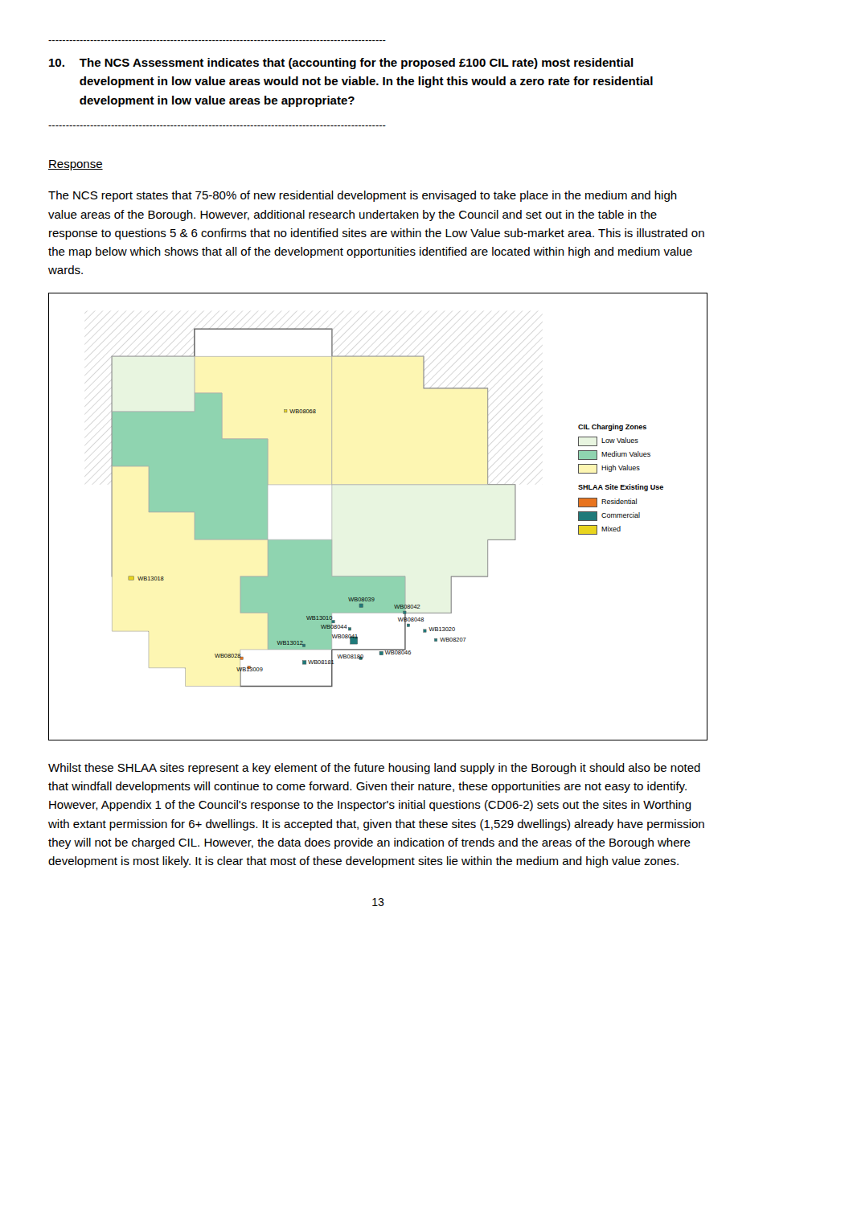-------------------------------------------------------------------------------------------------
10. The NCS Assessment indicates that (accounting for the proposed £100 CIL rate) most residential development in low value areas would not be viable. In the light this would a zero rate for residential development in low value areas be appropriate?
-------------------------------------------------------------------------------------------------
Response
The NCS report states that 75-80% of new residential development is envisaged to take place in the medium and high value areas of the Borough. However, additional research undertaken by the Council and set out in the table in the response to questions 5 & 6 confirms that no identified sites are within the Low Value sub-market area. This is illustrated on the map below which shows that all of the development opportunities identified are located within high and medium value wards.
WB08068 WB13018 WB08039 WB08042 WB13010 WB08048 WB08044 WB13020 WB08041 WB08207 WB13012 WB08046 WB08180 WB08028 WB08181 WB13009
CIL Charging Zones
Low Values
Medium Values
High Values
SHLAA Site Existing Use
Residential
Commercial
Mixed
Whilst these SHLAA sites represent a key element of the future housing land supply in the Borough it should also be noted that windfall developments will continue to come forward. Given their nature, these opportunities are not easy to identify. However, Appendix 1 of the Council's response to the Inspector's initial questions (CD06-2) sets out the sites in Worthing with extant permission for 6+ dwellings. It is accepted that, given that these sites (1,529 dwellings) already have permission they will not be charged CIL. However, the data does provide an indication of trends and the areas of the Borough where development is most likely. It is clear that most of these development sites lie within the medium and high value zones.
13